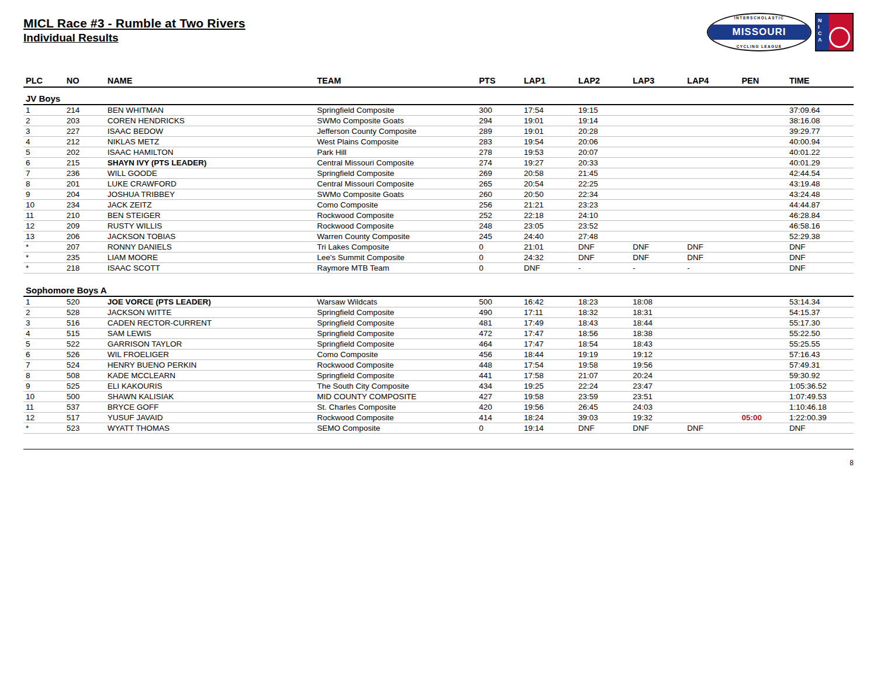MICL Race #3 - Rumble at Two Rivers
Individual Results
INTERSCHOLASTIC
MISSOURI
CYCLING LEAGUE
N
I
C
A
| PLC | NO | NAME | TEAM | PTS | LAP1 | LAP2 | LAP3 | LAP4 | PEN | TIME |
| --- | --- | --- | --- | --- | --- | --- | --- | --- | --- | --- |
| JV Boys |
| 1 | 214 | BEN WHITMAN | Springfield Composite | 300 | 17:54 | 19:15 | | | | 37:09.64 |
| 2 | 203 | COREN HENDRICKS | SWMo Composite Goats | 294 | 19:01 | 19:14 | | | | 38:16.08 |
| 3 | 227 | ISAAC BEDOW | Jefferson County Composite | 289 | 19:01 | 20:28 | | | | 39:29.77 |
| 4 | 212 | NIKLAS METZ | West Plains Composite | 283 | 19:54 | 20:06 | | | | 40:00.94 |
| 5 | 202 | ISAAC HAMILTON | Park Hill | 278 | 19:53 | 20:07 | | | | 40:01.22 |
| 6 | 215 | SHAYN IVY (PTS LEADER) | Central Missouri Composite | 274 | 19:27 | 20:33 | | | | 40:01.29 |
| 7 | 236 | WILL GOODE | Springfield Composite | 269 | 20:58 | 21:45 | | | | 42:44.54 |
| 8 | 201 | LUKE CRAWFORD | Central Missouri Composite | 265 | 20:54 | 22:25 | | | | 43:19.48 |
| 9 | 204 | JOSHUA TRIBBEY | SWMo Composite Goats | 260 | 20:50 | 22:34 | | | | 43:24.48 |
| 10 | 234 | JACK ZEITZ | Como Composite | 256 | 21:21 | 23:23 | | | | 44:44.87 |
| 11 | 210 | BEN STEIGER | Rockwood Composite | 252 | 22:18 | 24:10 | | | | 46:28.84 |
| 12 | 209 | RUSTY WILLIS | Rockwood Composite | 248 | 23:05 | 23:52 | | | | 46:58.16 |
| 13 | 206 | JACKSON TOBIAS | Warren County Composite | 245 | 24:40 | 27:48 | | | | 52:29.38 |
| * | 207 | RONNY DANIELS | Tri Lakes Composite | 0 | 21:01 | DNF | DNF | DNF | | DNF |
| * | 235 | LIAM MOORE | Lee's Summit Composite | 0 | 24:32 | DNF | DNF | DNF | | DNF |
| * | 218 | ISAAC SCOTT | Raymore MTB Team | 0 | DNF | - | - | - | | DNF |
| Sophomore Boys A |
| 1 | 520 | JOE VORCE (PTS LEADER) | Warsaw Wildcats | 500 | 16:42 | 18:23 | 18:08 | | | 53:14.34 |
| 2 | 528 | JACKSON WITTE | Springfield Composite | 490 | 17:11 | 18:32 | 18:31 | | | 54:15.37 |
| 3 | 516 | CADEN RECTOR-CURRENT | Springfield Composite | 481 | 17:49 | 18:43 | 18:44 | | | 55:17.30 |
| 4 | 515 | SAM LEWIS | Springfield Composite | 472 | 17:47 | 18:56 | 18:38 | | | 55:22.50 |
| 5 | 522 | GARRISON TAYLOR | Springfield Composite | 464 | 17:47 | 18:54 | 18:43 | | | 55:25.55 |
| 6 | 526 | WIL FROELIGER | Como Composite | 456 | 18:44 | 19:19 | 19:12 | | | 57:16.43 |
| 7 | 524 | HENRY BUENO PERKIN | Rockwood Composite | 448 | 17:54 | 19:58 | 19:56 | | | 57:49.31 |
| 8 | 508 | KADE MCCLEARN | Springfield Composite | 441 | 17:58 | 21:07 | 20:24 | | | 59:30.92 |
| 9 | 525 | ELI KAKOURIS | The South City Composite | 434 | 19:25 | 22:24 | 23:47 | | | 1:05:36.52 |
| 10 | 500 | SHAWN KALISIAK | MID COUNTY COMPOSITE | 427 | 19:58 | 23:59 | 23:51 | | | 1:07:49.53 |
| 11 | 537 | BRYCE GOFF | St. Charles Composite | 420 | 19:56 | 26:45 | 24:03 | | | 1:10:46.18 |
| 12 | 517 | YUSUF JAVAID | Rockwood Composite | 414 | 18:24 | 39:03 | 19:32 | | 05:00 | 1:22:00.39 |
| * | 523 | WYATT THOMAS | SEMO Composite | 0 | 19:14 | DNF | DNF | DNF | | DNF |
8